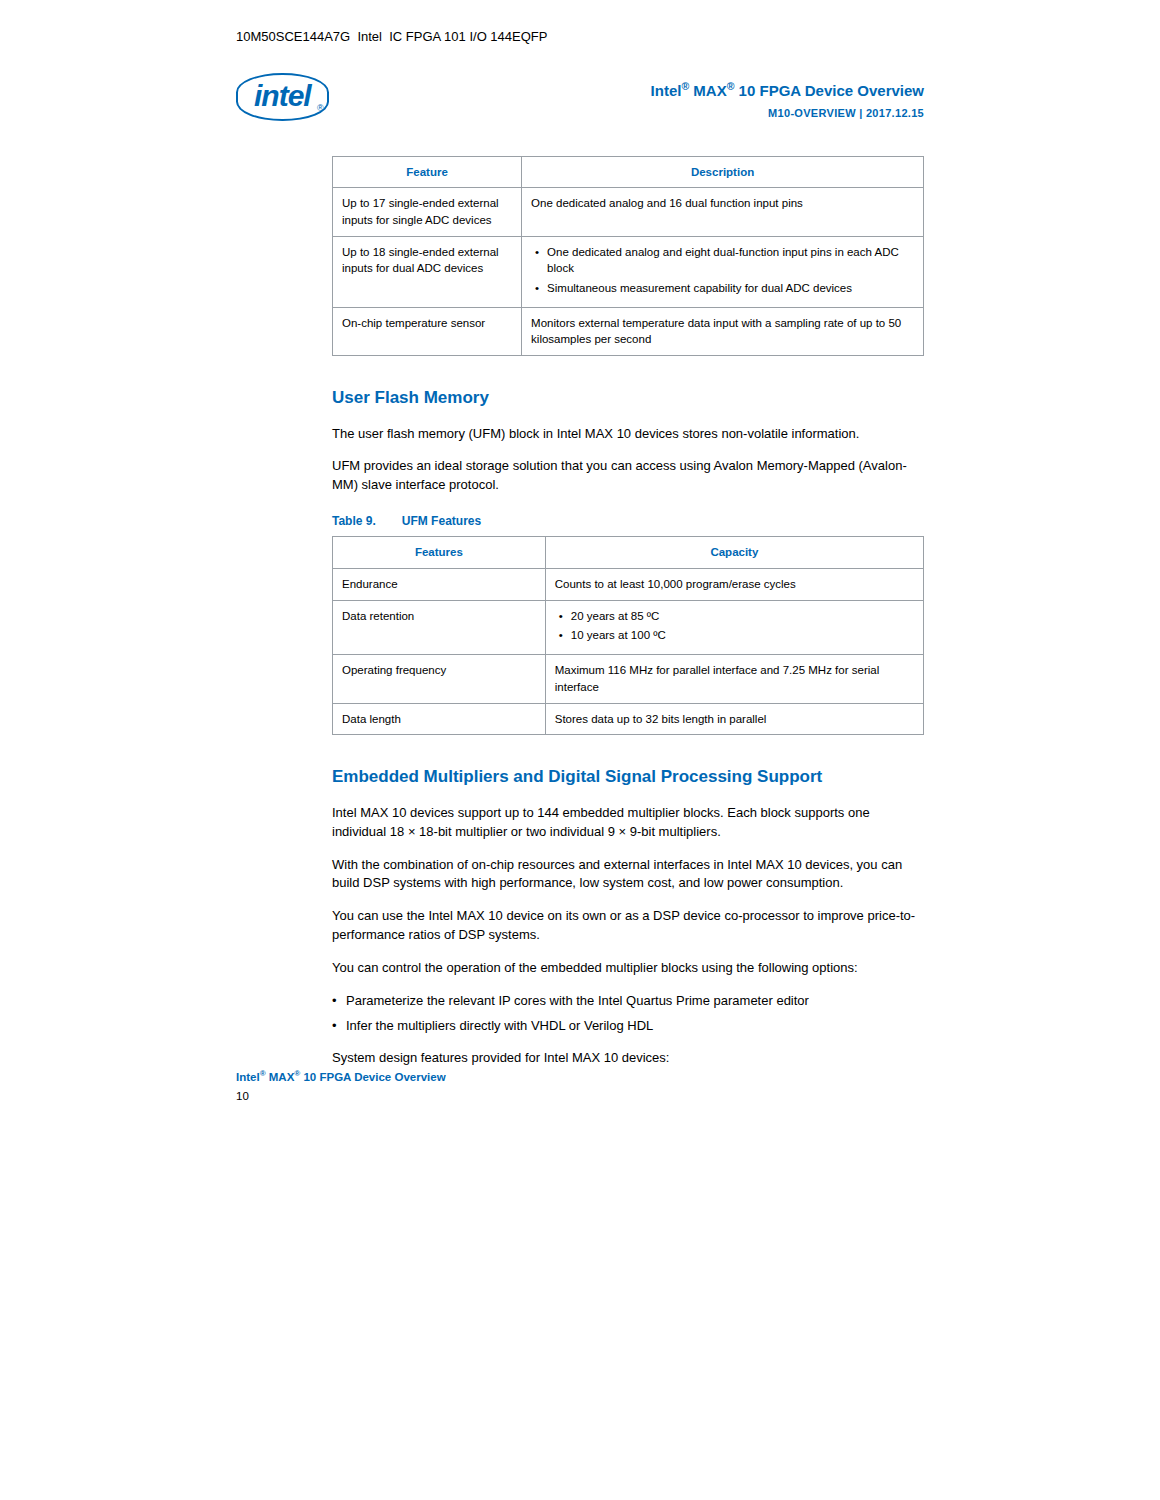10M50SCE144A7G Intel IC FPGA 101 I/O 144EQFP
intel®
Intel® MAX® 10 FPGA Device Overview
M10-OVERVIEW | 2017.12.15
| Feature | Description |
| --- | --- |
| Up to 17 single-ended external inputs for single ADC devices | One dedicated analog and 16 dual function input pins |
| Up to 18 single-ended external inputs for dual ADC devices | One dedicated analog and eight dual-function input pins in each ADC block Simultaneous measurement capability for dual ADC devices |
| On-chip temperature sensor | Monitors external temperature data input with a sampling rate of up to 50 kilosamples per second |
User Flash Memory
The user flash memory (UFM) block in Intel MAX 10 devices stores non-volatile information.
UFM provides an ideal storage solution that you can access using Avalon Memory-Mapped (Avalon-MM) slave interface protocol.
Table 9. UFM Features
| Features | Capacity |
| --- | --- |
| Endurance | Counts to at least 10,000 program/erase cycles |
| Data retention | 20 years at 85 ºC 10 years at 100 ºC |
| Operating frequency | Maximum 116 MHz for parallel interface and 7.25 MHz for serial interface |
| Data length | Stores data up to 32 bits length in parallel |
Embedded Multipliers and Digital Signal Processing Support
Intel MAX 10 devices support up to 144 embedded multiplier blocks. Each block supports one individual 18 × 18-bit multiplier or two individual 9 × 9-bit multipliers.
With the combination of on-chip resources and external interfaces in Intel MAX 10 devices, you can build DSP systems with high performance, low system cost, and low power consumption.
You can use the Intel MAX 10 device on its own or as a DSP device co-processor to improve price-to-performance ratios of DSP systems.
You can control the operation of the embedded multiplier blocks using the following options:
Parameterize the relevant IP cores with the Intel Quartus Prime parameter editor
Infer the multipliers directly with VHDL or Verilog HDL
System design features provided for Intel MAX 10 devices:
Intel® MAX® 10 FPGA Device Overview
10